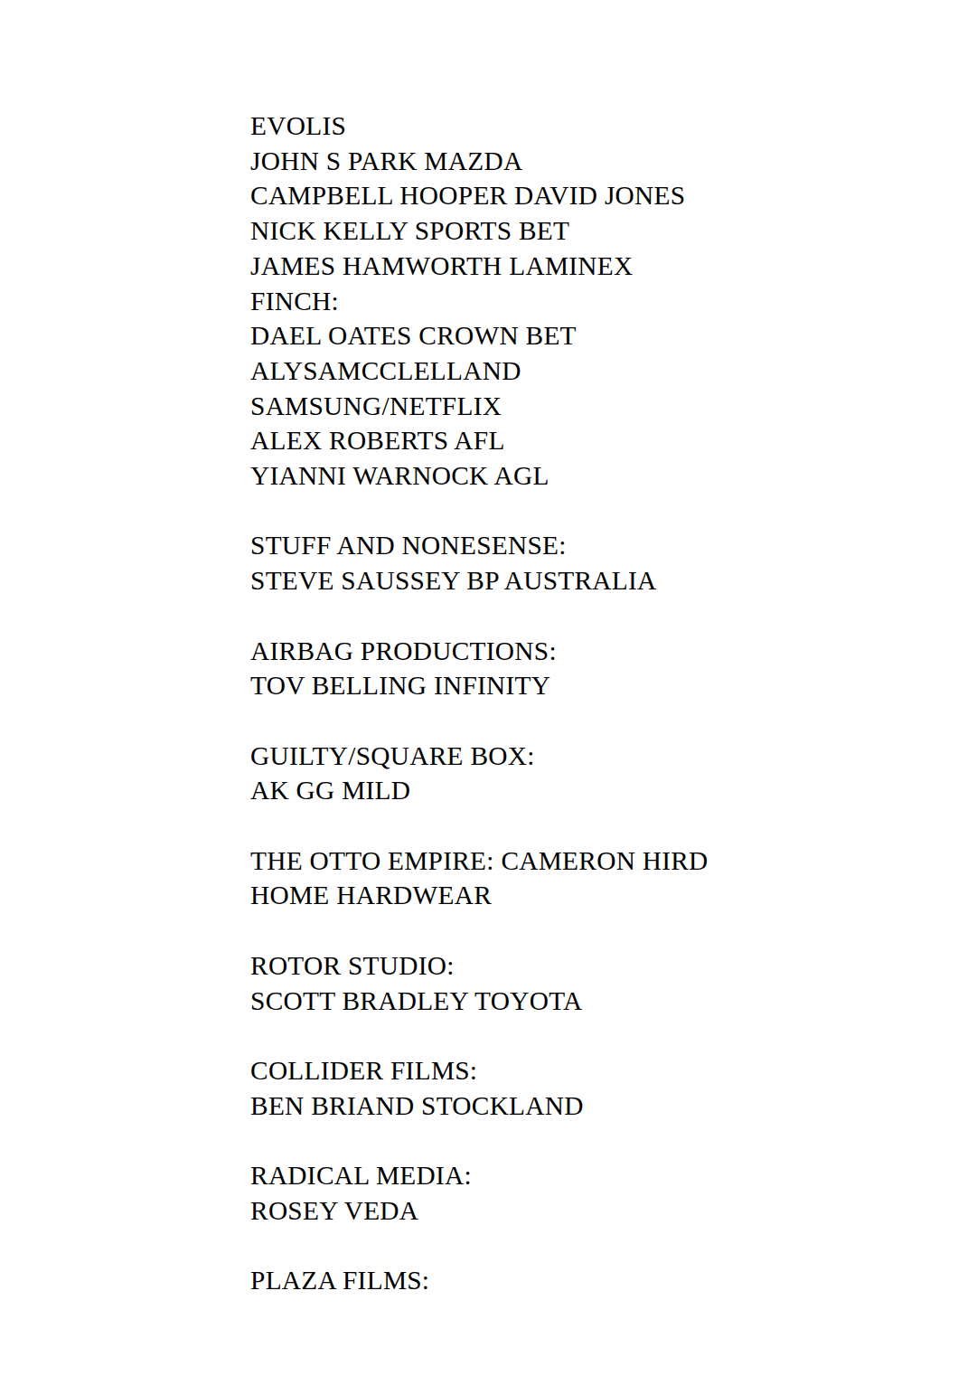EVOLIS JOHN S PARK MAZDA CAMPBELL HOOPER DAVID JONES NICK KELLY SPORTS BET JAMES HAMWORTH LAMINEX FINCH: DAEL OATES CROWN BET ALYSAMCCLELLAND SAMSUNG/NETFLIX ALEX ROBERTS AFL YIANNI WARNOCK AGL STUFF AND NONESENSE: STEVE SAUSSEY BP AUSTRALIA AIRBAG PRODUCTIONS: TOV BELLING INFINITY GUILTY/SQUARE BOX: AK GG MILD THE OTTO EMPIRE: CAMERON HIRD HOME HARDWEAR ROTOR STUDIO: SCOTT BRADLEY TOYOTA COLLIDER FILMS: BEN BRIAND STOCKLAND RADICAL MEDIA: ROSEY VEDA PLAZA FILMS: